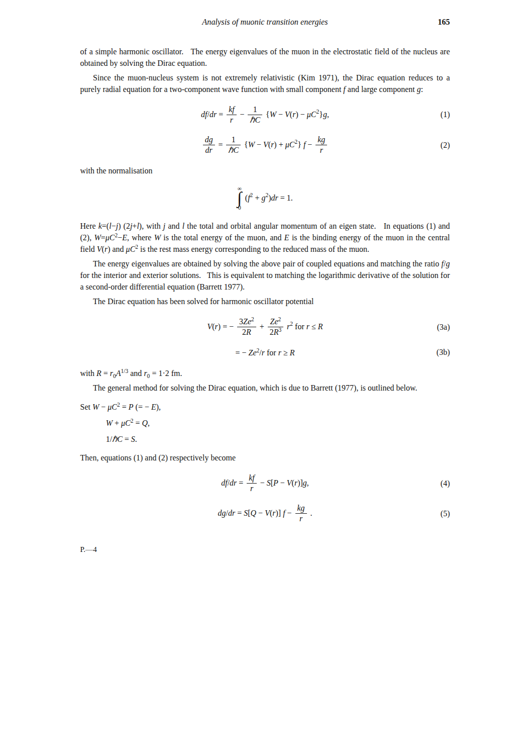Analysis of muonic transition energies 165
of a simple harmonic oscillator. The energy eigenvalues of the muon in the electrostatic field of the nucleus are obtained by solving the Dirac equation.
Since the muon-nucleus system is not extremely relativistic (Kim 1971), the Dirac equation reduces to a purely radial equation for a two-component wave function with small component f and large component g:
df/dr = kf r − 1 ℏC {W − V(r) − μC2}g,
(1)
dg dr = 1 ℏC {W − V(r) + μC2} f − kg r
(2)
with the normalisation
∞∫0 (f2 + g2)dr = 1.
Here k=(l−j) (2j+l), with j and l the total and orbital angular momentum of an eigen state. In equations (1) and (2), W=μC2−E, where W is the total energy of the muon, and E is the binding energy of the muon in the central field V(r) and μC2 is the rest mass energy corresponding to the reduced mass of the muon.
The energy eigenvalues are obtained by solving the above pair of coupled equations and matching the ratio f/g for the interior and exterior solutions. This is equivalent to matching the logarithmic derivative of the solution for a second-order differential equation (Barrett 1977).
The Dirac equation has been solved for harmonic oscillator potential
V(r) = − 3Ze22R + Ze22R3 r2 for r ≤ R
(3a)
= − Ze2/r for r ≥ R
(3b)
with R = r0A1/3 and r0 = 1·2 fm.
The general method for solving the Dirac equation, which is due to Barrett (1977), is outlined below.
Set W − μC2 = P (= − E),
W + μC2 = Q,
1/ℏC = S.
Then, equations (1) and (2) respectively become
df/dr = kf r − S[P − V(r)]g,
(4)
dg/dr = S[Q − V(r)] f − kg r .
(5)
P.—4